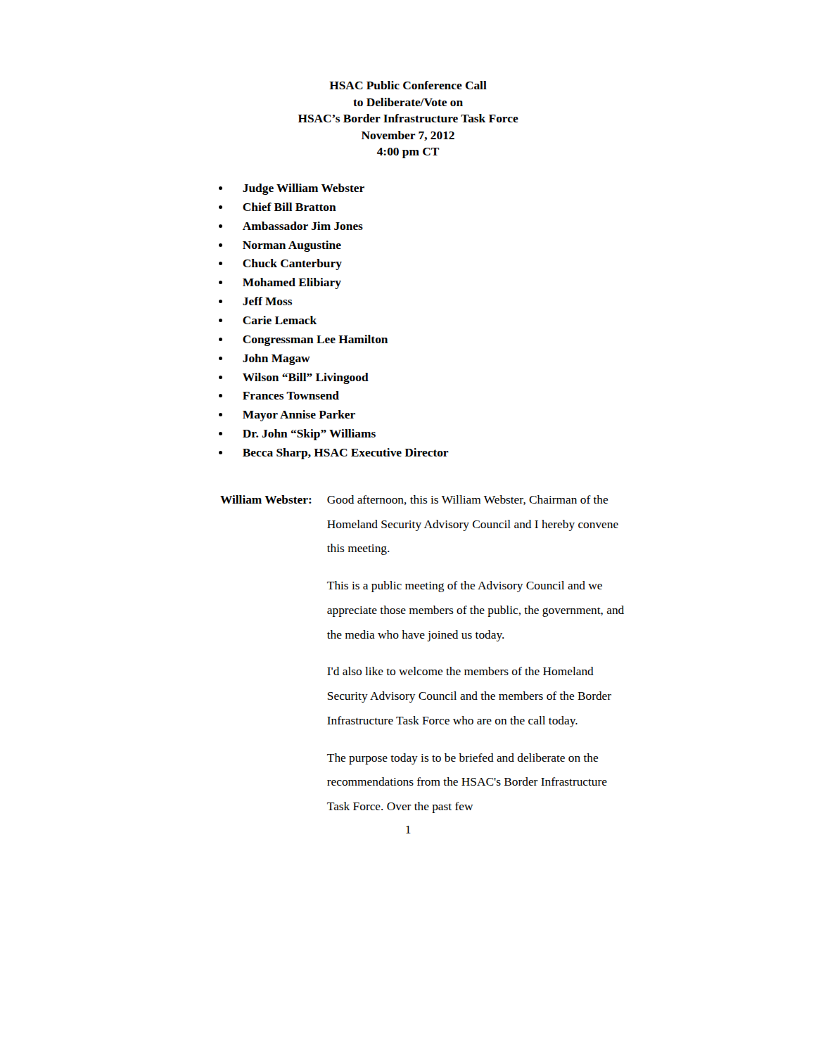HSAC Public Conference Call
to Deliberate/Vote on
HSAC’s Border Infrastructure Task Force
November 7, 2012
4:00 pm CT
Judge William Webster
Chief Bill Bratton
Ambassador Jim Jones
Norman Augustine
Chuck Canterbury
Mohamed Elibiary
Jeff Moss
Carie Lemack
Congressman Lee Hamilton
John Magaw
Wilson “Bill” Livingood
Frances Townsend
Mayor Annise Parker
Dr. John “Skip” Williams
Becca Sharp, HSAC Executive Director
William Webster:
Good afternoon, this is William Webster, Chairman of the Homeland Security Advisory Council and I hereby convene this meeting.
This is a public meeting of the Advisory Council and we appreciate those members of the public, the government, and the media who have joined us today.
I'd also like to welcome the members of the Homeland Security Advisory Council and the members of the Border Infrastructure Task Force who are on the call today.
The purpose today is to be briefed and deliberate on the recommendations from the HSAC's Border Infrastructure Task Force. Over the past few
1